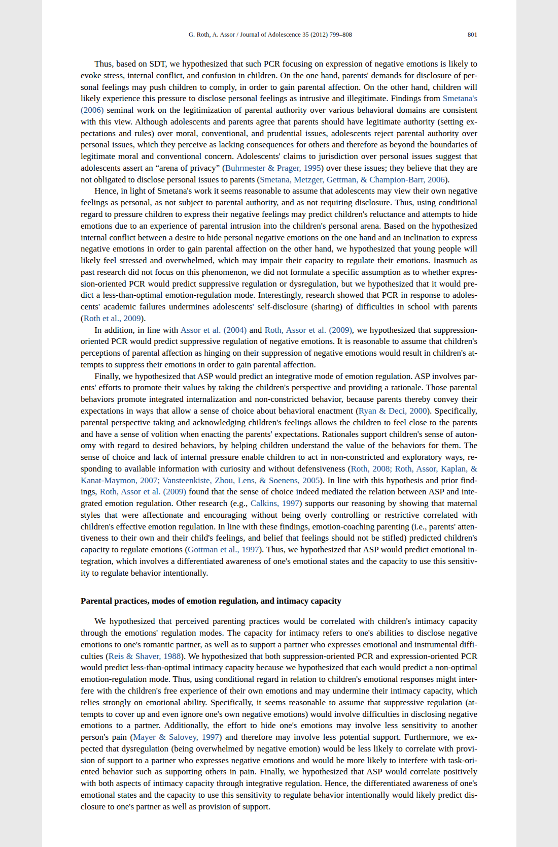G. Roth, A. Assor / Journal of Adolescence 35 (2012) 799–808 801
Thus, based on SDT, we hypothesized that such PCR focusing on expression of negative emotions is likely to evoke stress, internal conflict, and confusion in children. On the one hand, parents' demands for disclosure of personal feelings may push children to comply, in order to gain parental affection. On the other hand, children will likely experience this pressure to disclose personal feelings as intrusive and illegitimate. Findings from Smetana's (2006) seminal work on the legitimization of parental authority over various behavioral domains are consistent with this view. Although adolescents and parents agree that parents should have legitimate authority (setting expectations and rules) over moral, conventional, and prudential issues, adolescents reject parental authority over personal issues, which they perceive as lacking consequences for others and therefore as beyond the boundaries of legitimate moral and conventional concern. Adolescents' claims to jurisdiction over personal issues suggest that adolescents assert an “arena of privacy” (Buhrmester & Prager, 1995) over these issues; they believe that they are not obligated to disclose personal issues to parents (Smetana, Metzger, Gettman, & Champion-Barr, 2006).
Hence, in light of Smetana's work it seems reasonable to assume that adolescents may view their own negative feelings as personal, as not subject to parental authority, and as not requiring disclosure. Thus, using conditional regard to pressure children to express their negative feelings may predict children's reluctance and attempts to hide emotions due to an experience of parental intrusion into the children's personal arena. Based on the hypothesized internal conflict between a desire to hide personal negative emotions on the one hand and an inclination to express negative emotions in order to gain parental affection on the other hand, we hypothesized that young people will likely feel stressed and overwhelmed, which may impair their capacity to regulate their emotions. Inasmuch as past research did not focus on this phenomenon, we did not formulate a specific assumption as to whether expression-oriented PCR would predict suppressive regulation or dysregulation, but we hypothesized that it would predict a less-than-optimal emotion-regulation mode. Interestingly, research showed that PCR in response to adolescents' academic failures undermines adolescents' self-disclosure (sharing) of difficulties in school with parents (Roth et al., 2009).
In addition, in line with Assor et al. (2004) and Roth, Assor et al. (2009), we hypothesized that suppression-oriented PCR would predict suppressive regulation of negative emotions. It is reasonable to assume that children's perceptions of parental affection as hinging on their suppression of negative emotions would result in children's attempts to suppress their emotions in order to gain parental affection.
Finally, we hypothesized that ASP would predict an integrative mode of emotion regulation. ASP involves parents' efforts to promote their values by taking the children's perspective and providing a rationale. Those parental behaviors promote integrated internalization and non-constricted behavior, because parents thereby convey their expectations in ways that allow a sense of choice about behavioral enactment (Ryan & Deci, 2000). Specifically, parental perspective taking and acknowledging children's feelings allows the children to feel close to the parents and have a sense of volition when enacting the parents' expectations. Rationales support children's sense of autonomy with regard to desired behaviors, by helping children understand the value of the behaviors for them. The sense of choice and lack of internal pressure enable children to act in non-constricted and exploratory ways, responding to available information with curiosity and without defensiveness (Roth, 2008; Roth, Assor, Kaplan, & Kanat-Maymon, 2007; Vansteenkiste, Zhou, Lens, & Soenens, 2005). In line with this hypothesis and prior findings, Roth, Assor et al. (2009) found that the sense of choice indeed mediated the relation between ASP and integrated emotion regulation. Other research (e.g., Calkins, 1997) supports our reasoning by showing that maternal styles that were affectionate and encouraging without being overly controlling or restrictive correlated with children's effective emotion regulation. In line with these findings, emotion-coaching parenting (i.e., parents' attentiveness to their own and their child's feelings, and belief that feelings should not be stifled) predicted children's capacity to regulate emotions (Gottman et al., 1997). Thus, we hypothesized that ASP would predict emotional integration, which involves a differentiated awareness of one's emotional states and the capacity to use this sensitivity to regulate behavior intentionally.
Parental practices, modes of emotion regulation, and intimacy capacity
We hypothesized that perceived parenting practices would be correlated with children's intimacy capacity through the emotions' regulation modes. The capacity for intimacy refers to one's abilities to disclose negative emotions to one's romantic partner, as well as to support a partner who expresses emotional and instrumental difficulties (Reis & Shaver, 1988). We hypothesized that both suppression-oriented PCR and expression-oriented PCR would predict less-than-optimal intimacy capacity because we hypothesized that each would predict a non-optimal emotion-regulation mode. Thus, using conditional regard in relation to children's emotional responses might interfere with the children's free experience of their own emotions and may undermine their intimacy capacity, which relies strongly on emotional ability. Specifically, it seems reasonable to assume that suppressive regulation (attempts to cover up and even ignore one's own negative emotions) would involve difficulties in disclosing negative emotions to a partner. Additionally, the effort to hide one's emotions may involve less sensitivity to another person's pain (Mayer & Salovey, 1997) and therefore may involve less potential support. Furthermore, we expected that dysregulation (being overwhelmed by negative emotion) would be less likely to correlate with provision of support to a partner who expresses negative emotions and would be more likely to interfere with task-oriented behavior such as supporting others in pain. Finally, we hypothesized that ASP would correlate positively with both aspects of intimacy capacity through integrative regulation. Hence, the differentiated awareness of one's emotional states and the capacity to use this sensitivity to regulate behavior intentionally would likely predict disclosure to one's partner as well as provision of support.